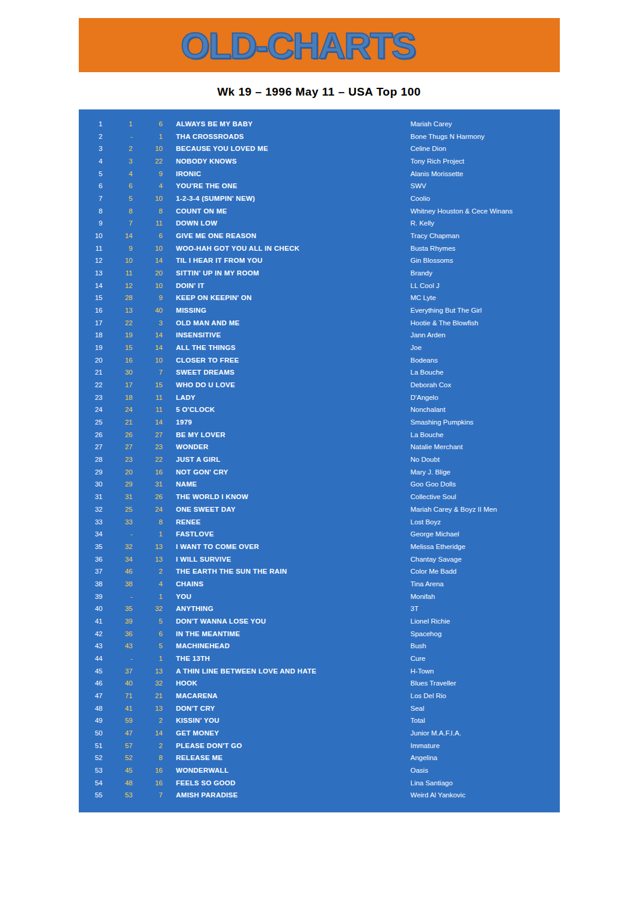OLD-CHARTS
Wk 19 – 1996 May 11 – USA Top 100
| 1 | 1 | 6 | ALWAYS BE MY BABY | Mariah Carey |
| 2 | - | 1 | THA CROSSROADS | Bone Thugs N Harmony |
| 3 | 2 | 10 | BECAUSE YOU LOVED ME | Celine Dion |
| 4 | 3 | 22 | NOBODY KNOWS | Tony Rich Project |
| 5 | 4 | 9 | IRONIC | Alanis Morissette |
| 6 | 6 | 4 | YOU'RE THE ONE | SWV |
| 7 | 5 | 10 | 1-2-3-4 (SUMPIN' NEW) | Coolio |
| 8 | 8 | 8 | COUNT ON ME | Whitney Houston & Cece Winans |
| 9 | 7 | 11 | DOWN LOW | R. Kelly |
| 10 | 14 | 6 | GIVE ME ONE REASON | Tracy Chapman |
| 11 | 9 | 10 | WOO-HAH GOT YOU ALL IN CHECK | Busta Rhymes |
| 12 | 10 | 14 | TIL I HEAR IT FROM YOU | Gin Blossoms |
| 13 | 11 | 20 | SITTIN' UP IN MY ROOM | Brandy |
| 14 | 12 | 10 | DOIN' IT | LL Cool J |
| 15 | 28 | 9 | KEEP ON KEEPIN' ON | MC Lyte |
| 16 | 13 | 40 | MISSING | Everything But The Girl |
| 17 | 22 | 3 | OLD MAN AND ME | Hootie & The Blowfish |
| 18 | 19 | 14 | INSENSITIVE | Jann Arden |
| 19 | 15 | 14 | ALL THE THINGS | Joe |
| 20 | 16 | 10 | CLOSER TO FREE | Bodeans |
| 21 | 30 | 7 | SWEET DREAMS | La Bouche |
| 22 | 17 | 15 | WHO DO U LOVE | Deborah Cox |
| 23 | 18 | 11 | LADY | D'Angelo |
| 24 | 24 | 11 | 5 O'CLOCK | Nonchalant |
| 25 | 21 | 14 | 1979 | Smashing Pumpkins |
| 26 | 26 | 27 | BE MY LOVER | La Bouche |
| 27 | 27 | 23 | WONDER | Natalie Merchant |
| 28 | 23 | 22 | JUST A GIRL | No Doubt |
| 29 | 20 | 16 | NOT GON' CRY | Mary J. Blige |
| 30 | 29 | 31 | NAME | Goo Goo Dolls |
| 31 | 31 | 26 | THE WORLD I KNOW | Collective Soul |
| 32 | 25 | 24 | ONE SWEET DAY | Mariah Carey & Boyz II Men |
| 33 | 33 | 8 | RENEE | Lost Boyz |
| 34 | - | 1 | FASTLOVE | George Michael |
| 35 | 32 | 13 | I WANT TO COME OVER | Melissa Etheridge |
| 36 | 34 | 13 | I WILL SURVIVE | Chantay Savage |
| 37 | 46 | 2 | THE EARTH THE SUN THE RAIN | Color Me Badd |
| 38 | 38 | 4 | CHAINS | Tina Arena |
| 39 | - | 1 | YOU | Monifah |
| 40 | 35 | 32 | ANYTHING | 3T |
| 41 | 39 | 5 | DON'T WANNA LOSE YOU | Lionel Richie |
| 42 | 36 | 6 | IN THE MEANTIME | Spacehog |
| 43 | 43 | 5 | MACHINEHEAD | Bush |
| 44 | - | 1 | THE 13TH | Cure |
| 45 | 37 | 13 | A THIN LINE BETWEEN LOVE AND HATE | H-Town |
| 46 | 40 | 32 | HOOK | Blues Traveller |
| 47 | 71 | 21 | MACARENA | Los Del Rio |
| 48 | 41 | 13 | DON'T CRY | Seal |
| 49 | 59 | 2 | KISSIN' YOU | Total |
| 50 | 47 | 14 | GET MONEY | Junior M.A.F.I.A. |
| 51 | 57 | 2 | PLEASE DON'T GO | Immature |
| 52 | 52 | 8 | RELEASE ME | Angelina |
| 53 | 45 | 16 | WONDERWALL | Oasis |
| 54 | 48 | 16 | FEELS SO GOOD | Lina Santiago |
| 55 | 53 | 7 | AMISH PARADISE | Weird Al Yankovic |